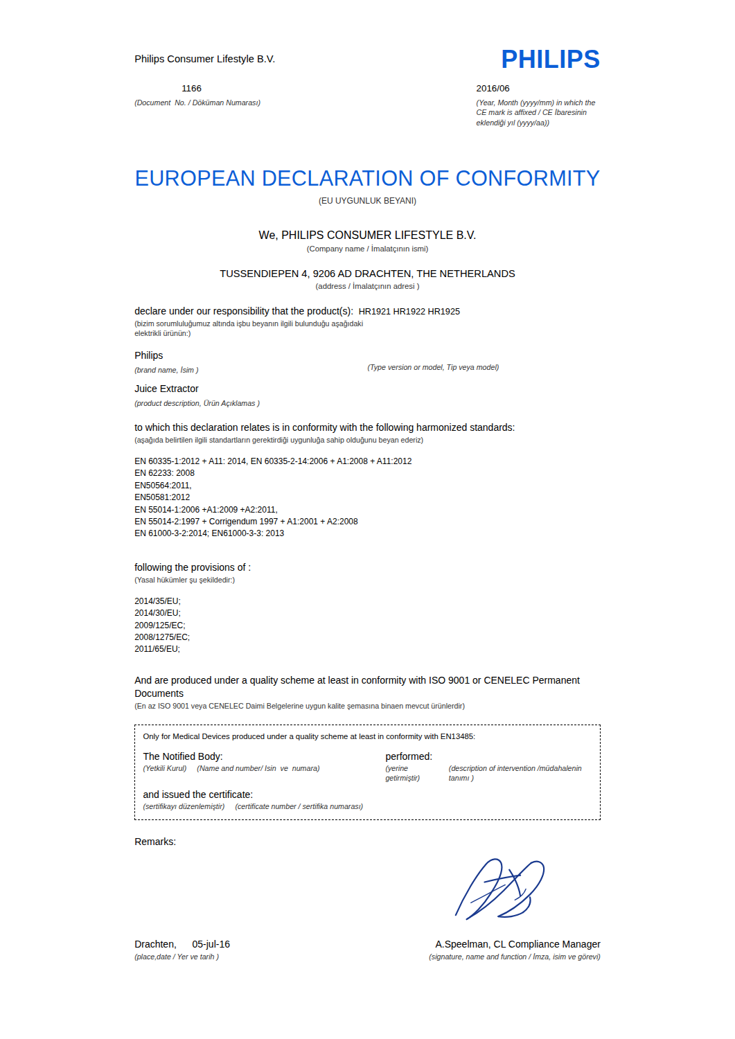Philips Consumer Lifestyle B.V.
PHILIPS
1166
(Document No. / Döküman Numarası)
2016/06
(Year, Month (yyyy/mm) in which the CE mark is affixed / CE İbaresinin eklendiği yıl (yyyy/aa))
EUROPEAN DECLARATION OF CONFORMITY
(EU UYGUNLUK BEYANI)
We, PHILIPS CONSUMER LIFESTYLE B.V.
(Company name / İmalatçının ismi)
TUSSENDIEPEN 4, 9206 AD DRACHTEN, THE NETHERLANDS
(address / İmalatçının adresi )
declare under our responsibility that the product(s): HR1921 HR1922 HR1925
(bizim sorumluluğumuz altında işbu beyanın ilgili bulunduğu aşağıdaki
elektrikli ürünün:)
Philips
(brand name, İsim )
(Type version or model, Tip veya model)
Juice Extractor
(product description, Ürün Açıklamas )
to which this declaration relates is in conformity with the following harmonized standards:
(aşağıda belirtilen ilgili standartların gerektirdiği uygunluğa sahip olduğunu beyan ederiz)
EN 60335-1:2012 + A11: 2014, EN 60335-2-14:2006 + A1:2008 + A11:2012
EN 62233: 2008
EN50564:2011,
EN50581:2012
EN 55014-1:2006 +A1:2009 +A2:2011,
EN 55014-2:1997 + Corrigendum 1997 + A1:2001 + A2:2008
EN 61000-3-2:2014; EN61000-3-3: 2013
following the provisions of :
(Yasal hükümler şu şekildedir:)
2014/35/EU;
2014/30/EU;
2009/125/EC;
2008/1275/EC;
2011/65/EU;
And are produced under a quality scheme at least in conformity with ISO 9001 or CENELEC Permanent Documents
(En az ISO 9001 veya CENELEC Daimi Belgelerine uygun kalite şemasına binaen mevcut ürünlerdir)
Only for Medical Devices produced under a quality scheme at least in conformity with EN13485:
The Notified Body:
performed:
(Yetkili Kurul) (Name and number/ Isin ve numara)
(yerine getirmiştir) (description of intervention /müdahalenin tanımı )
and issued the certificate:
(sertifikayı düzenlemiştir) (certificate number / sertifika numarası)
Remarks:
Drachten, 05-jul-16
(place,date / Yer ve tarih )
A.Speelman, CL Compliance Manager
(signature, name and function / İmza, isim ve görevi)